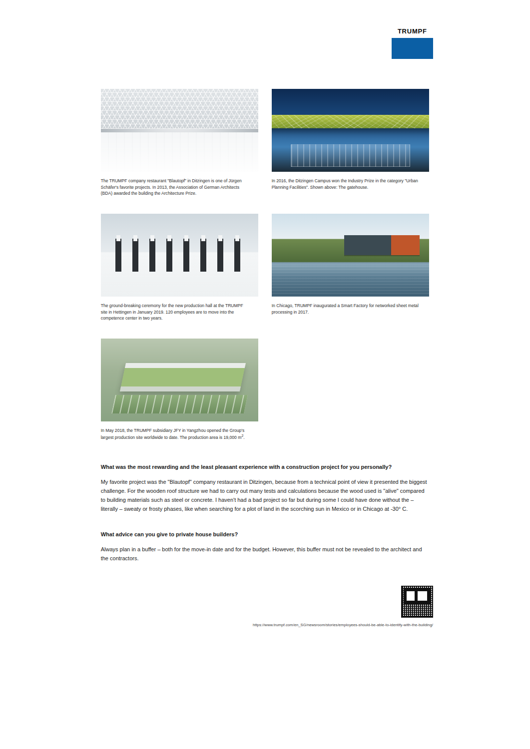TRUMPF
The TRUMPF company restaurant "Blautopf" in Ditzingen is one of Jürgen Schäfer's favorite projects. In 2013, the Association of German Architects (BDA) awarded the building the Architecture Prize.
In 2016, the Ditzingen Campus won the Industry Prize in the category "Urban Planning Facilities". Shown above: The gatehouse.
The ground-breaking ceremony for the new production hall at the TRUMPF site in Hettingen in January 2019. 120 employees are to move into the competence center in two years.
In Chicago, TRUMPF inaugurated a Smart Factory for networked sheet metal processing in 2017.
In May 2018, the TRUMPF subsidiary JFY in Yangzhou opened the Group's largest production site worldwide to date. The production area is 19,000 m2.
What was the most rewarding and the least pleasant experience with a construction project for you personally?
My favorite project was the "Blautopf" company restaurant in Ditzingen, because from a technical point of view it presented the biggest challenge. For the wooden roof structure we had to carry out many tests and calculations because the wood used is "alive" compared to building materials such as steel or concrete. I haven't had a bad project so far but during some I could have done without the – literally – sweaty or frosty phases, like when searching for a plot of land in the scorching sun in Mexico or in Chicago at -30° C.
What advice can you give to private house builders?
Always plan in a buffer – both for the move-in date and for the budget. However, this buffer must not be revealed to the architect and the contractors.
https://www.trumpf.com/en_SG/newsroom/stories/employees-should-be-able-to-identify-with-the-building/